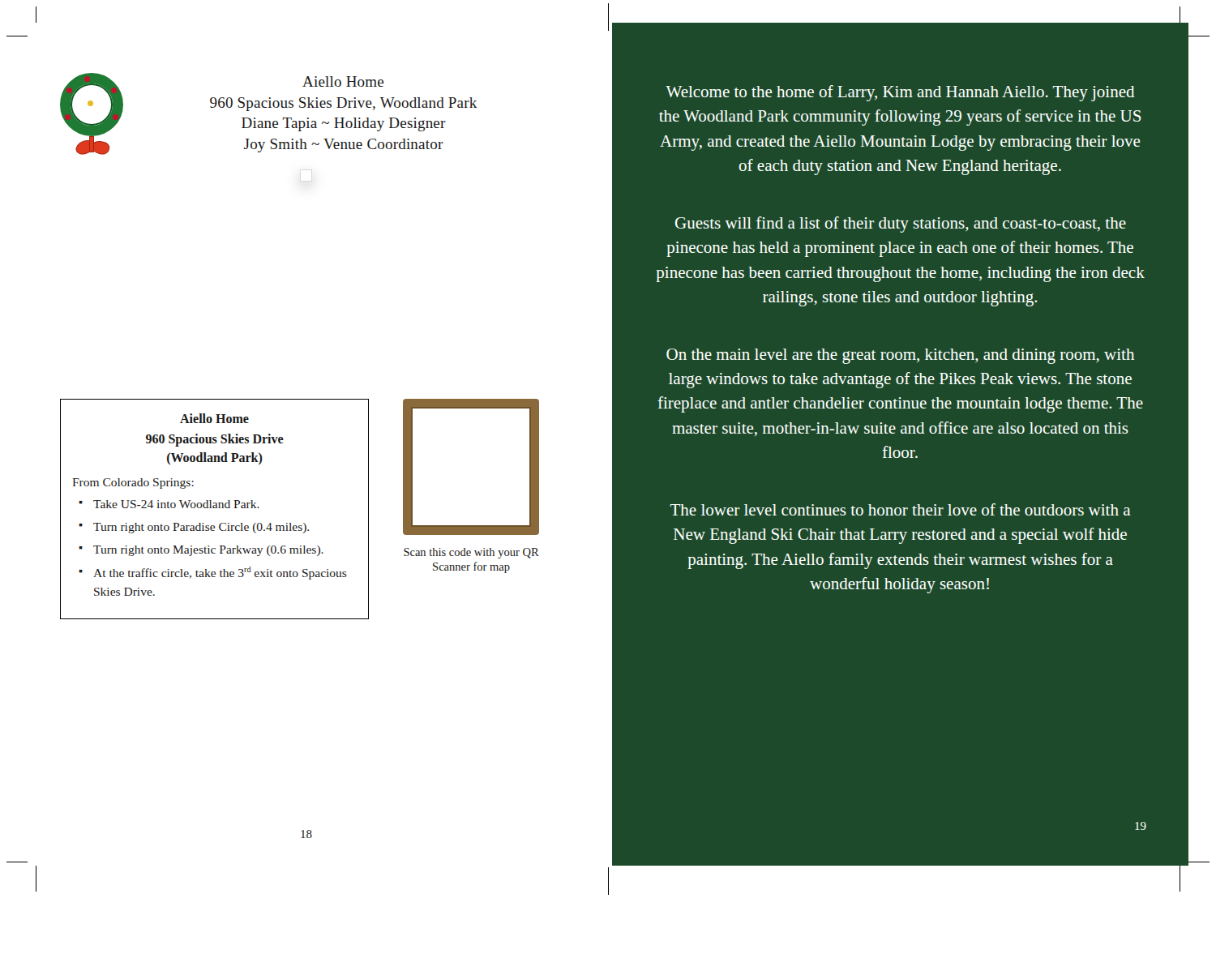Aiello Home 960 Spacious Skies Drive, Woodland Park Diane Tapia ~ Holiday Designer Joy Smith ~ Venue Coordinator
Aiello Home
960 Spacious Skies Drive
(Woodland Park)
From Colorado Springs:
Take US-24 into Woodland Park.
Turn right onto Paradise Circle (0.4 miles).
Turn right onto Majestic Parkway (0.6 miles).
At the traffic circle, take the 3rd exit onto Spacious Skies Drive.
Scan this code with your QR Scanner for map
18
Welcome to the home of Larry, Kim and Hannah Aiello. They joined the Woodland Park community following 29 years of service in the US Army, and created the Aiello Mountain Lodge by embracing their love of each duty station and New England heritage.
Guests will find a list of their duty stations, and coast-to-coast, the pinecone has held a prominent place in each one of their homes. The pinecone has been carried throughout the home, including the iron deck railings, stone tiles and outdoor lighting.
On the main level are the great room, kitchen, and dining room, with large windows to take advantage of the Pikes Peak views. The stone fireplace and antler chandelier continue the mountain lodge theme. The master suite, mother-in-law suite and office are also located on this floor.
The lower level continues to honor their love of the outdoors with a New England Ski Chair that Larry restored and a special wolf hide painting. The Aiello family extends their warmest wishes for a wonderful holiday season!
19